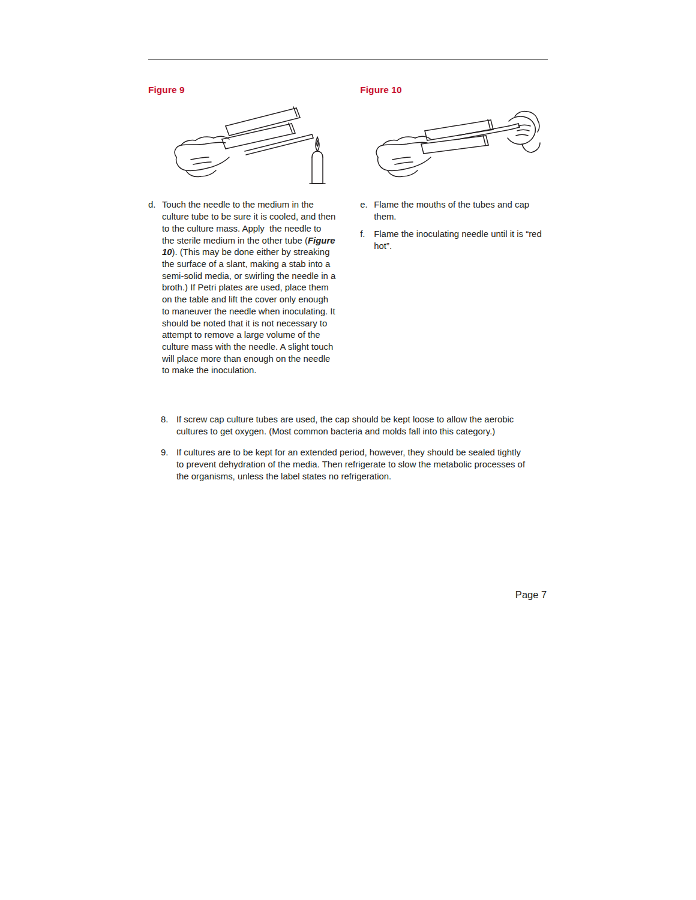Figure 9
d. Touch the needle to the medium in the culture tube to be sure it is cooled, and then to the culture mass. Apply the needle to the sterile medium in the other tube (Figure 10). (This may be done either by streaking the surface of a slant, making a stab into a semi-solid media, or swirling the needle in a broth.) If Petri plates are used, place them on the table and lift the cover only enough to maneuver the needle when inoculating. It should be noted that it is not necessary to attempt to remove a large volume of the culture mass with the needle. A slight touch will place more than enough on the needle to make the inoculation.
Figure 10
e. Flame the mouths of the tubes and cap them.
f. Flame the inoculating needle until it is “red hot”.
8. If screw cap culture tubes are used, the cap should be kept loose to allow the aerobic cultures to get oxygen. (Most common bacteria and molds fall into this category.)
9. If cultures are to be kept for an extended period, however, they should be sealed tightly to prevent dehydration of the media. Then refrigerate to slow the metabolic processes of the organisms, unless the label states no refrigeration.
Page 7